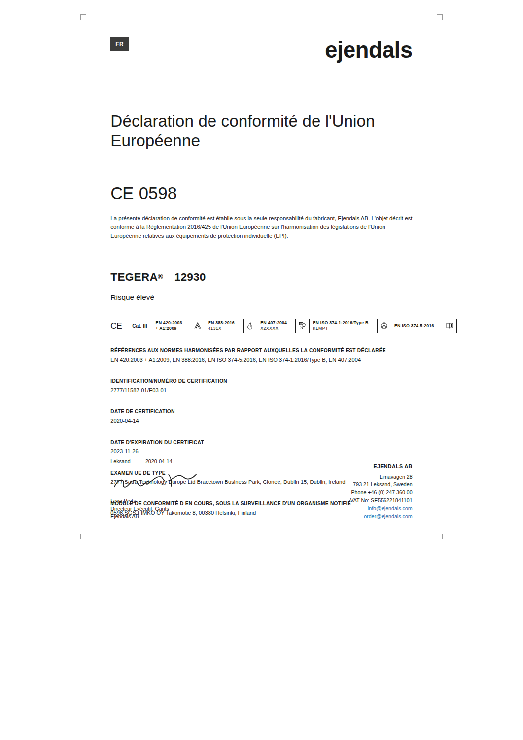FR
ejendals
Déclaration de conformité de l'Union Européenne
CE 0598
La présente déclaration de conformité est établie sous la seule responsabilité du fabricant, Ejendals AB. L'objet décrit est conforme à la Règlementation 2016/425 de l'Union Européenne sur l'harmonisation des législations de l'Union Européenne relatives aux équipements de protection individuelle (EPI).
TEGERA®12930
Risque élevé
CE Cat. III EN 420:2003
+ A1:2009 EN 388:2016
4131X EN 407:2004
X2XXXX EN ISO 374-1:2016/Type B
KLMPT EN ISO 374-5:2016
Références aux normes harmonisées par rapport auxquelles la conformité est déclarée
EN 420:2003 + A1:2009, EN 388:2016, EN ISO 374-5:2016, EN ISO 374-1:2016/Type B, EN 407:2004
Identification/numéro de certification
2777/11587-01/E03-01
Date de certification
2020-04-14
Date d'expiration du certificat
2023-11-26
Examen UE de type
2777 Satra Technology Europe Ltd Bracetown Business Park, Clonee, Dublin 15, Dublin, Ireland
Module de conformité D en cours, sous la surveillance d'un organisme notifié
0598 SGS FIMKO OY Takomotie 8, 00380 Helsinki, Finland
Leksand 2020-04-14
Lena Prytz
Directeur Exécutif, Gants
Ejendals AB
EJENDALS AB
Limavägen 28
793 21 Leksand, Sweden
Phone +46 (0) 247 360 00
VAT-No: SE556221841101
info@ejendals.com
order@ejendals.com